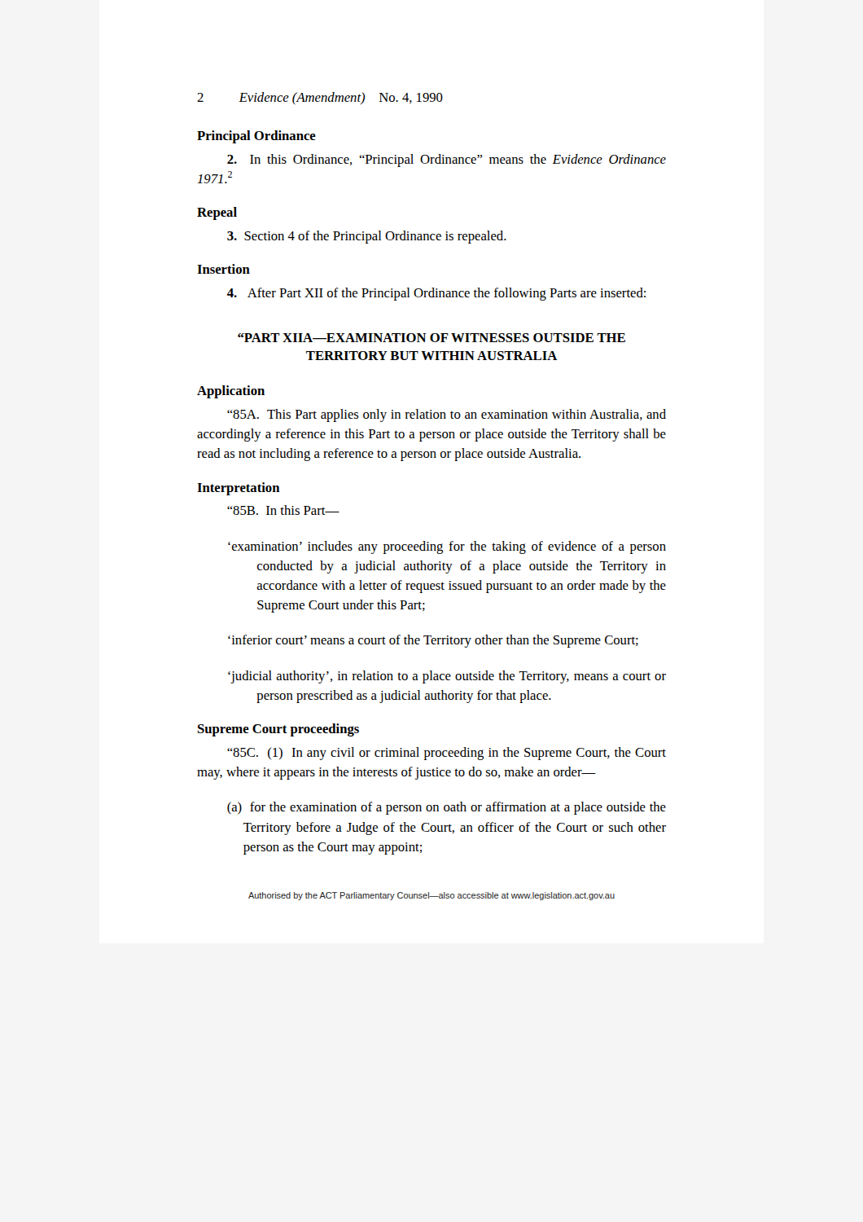2 Evidence (Amendment) No. 4, 1990
Principal Ordinance
2. In this Ordinance, “Principal Ordinance” means the Evidence Ordinance 1971.2
Repeal
3. Section 4 of the Principal Ordinance is repealed.
Insertion
4. After Part XII of the Principal Ordinance the following Parts are inserted:
“PART XIIA—EXAMINATION OF WITNESSES OUTSIDE THE
TERRITORY BUT WITHIN AUSTRALIA
Application
“85A. This Part applies only in relation to an examination within Australia, and accordingly a reference in this Part to a person or place outside the Territory shall be read as not including a reference to a person or place outside Australia.
Interpretation
“85B. In this Part—
‘examination’ includes any proceeding for the taking of evidence of a person conducted by a judicial authority of a place outside the Territory in accordance with a letter of request issued pursuant to an order made by the Supreme Court under this Part;
‘inferior court’ means a court of the Territory other than the Supreme Court;
‘judicial authority’, in relation to a place outside the Territory, means a court or person prescribed as a judicial authority for that place.
Supreme Court proceedings
“85C. (1) In any civil or criminal proceeding in the Supreme Court, the Court may, where it appears in the interests of justice to do so, make an order—
(a) for the examination of a person on oath or affirmation at a place outside the Territory before a Judge of the Court, an officer of the Court or such other person as the Court may appoint;
Authorised by the ACT Parliamentary Counsel—also accessible at www.legislation.act.gov.au